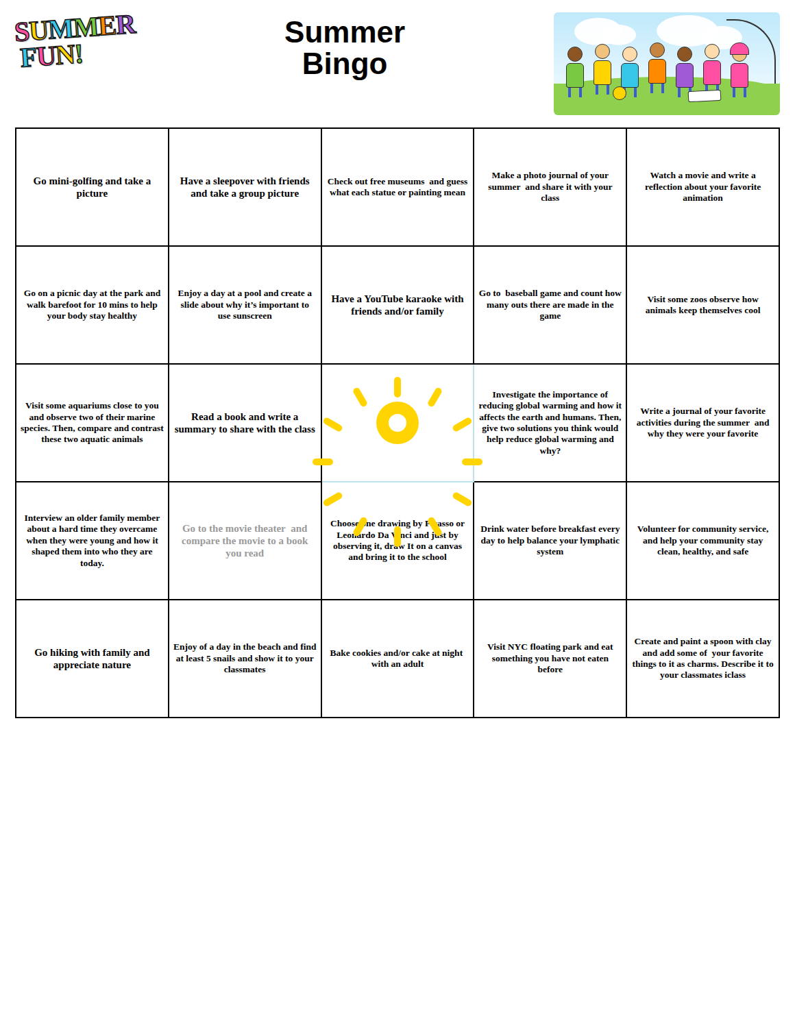SUMMER FUN!
Summer
Bingo
| Go mini-golfing and take a picture | Have a sleepover with friends and take a group picture | Check out free museums and guess what each statue or painting mean | Make a photo journal of your summer and share it with your class | Watch a movie and write a reflection about your favorite animation |
| Go on a picnic day at the park and walk barefoot for 10 mins to help your body stay healthy | Enjoy a day at a pool and create a slide about why it’s important to use sunscreen | Have a YouTube karaoke with friends and/or family | Go to baseball game and count how many outs there are made in the game | Visit some zoos observe how animals keep themselves cool |
| Visit some aquariums close to you and observe two of their marine species. Then, compare and contrast these two aquatic animals | Read a book and write a summary to share with the class | | Investigate the importance of reducing global warming and how it affects the earth and humans. Then, give two solutions you think would help reduce global warming and why? | Write a journal of your favorite activities during the summer and why they were your favorite |
| Interview an older family member about a hard time they overcame when they were young and how it shaped them into who they are today. | Go to the movie theater and compare the movie to a book you read | Choose one drawing by Picasso or Leonardo Da Vinci and just by observing it, draw It on a canvas and bring it to the school | Drink water before breakfast every day to help balance your lymphatic system | Volunteer for community service, and help your community stay clean, healthy, and safe |
| Go hiking with family and appreciate nature | Enjoy of a day in the beach and find at least 5 snails and show it to your classmates | Bake cookies and/or cake at night with an adult | Visit NYC floating park and eat something you have not eaten before | Create and paint a spoon with clay and add some of your favorite things to it as charms. Describe it to your classmates iclass |